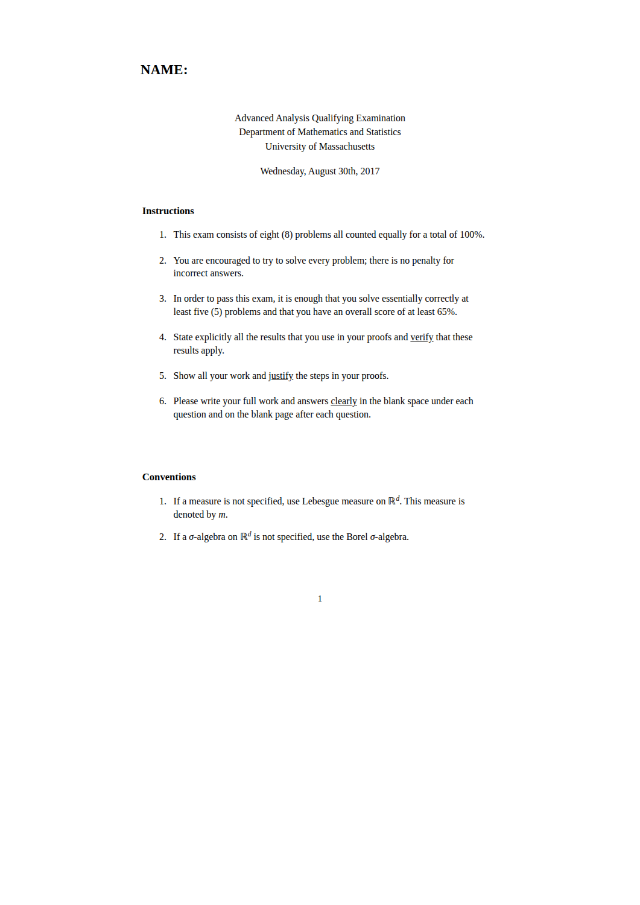NAME:
Advanced Analysis Qualifying Examination Department of Mathematics and Statistics University of Massachusetts Wednesday, August 30th, 2017
Instructions
This exam consists of eight (8) problems all counted equally for a total of 100%.
You are encouraged to try to solve every problem; there is no penalty for incorrect answers.
In order to pass this exam, it is enough that you solve essentially correctly at least five (5) problems and that you have an overall score of at least 65%.
State explicitly all the results that you use in your proofs and verify that these results apply.
Show all your work and justify the steps in your proofs.
Please write your full work and answers clearly in the blank space under each question and on the blank page after each question.
Conventions
If a measure is not specified, use Lebesgue measure on ℝd. This measure is denoted by m.
If a σ-algebra on ℝd is not specified, use the Borel σ-algebra.
1